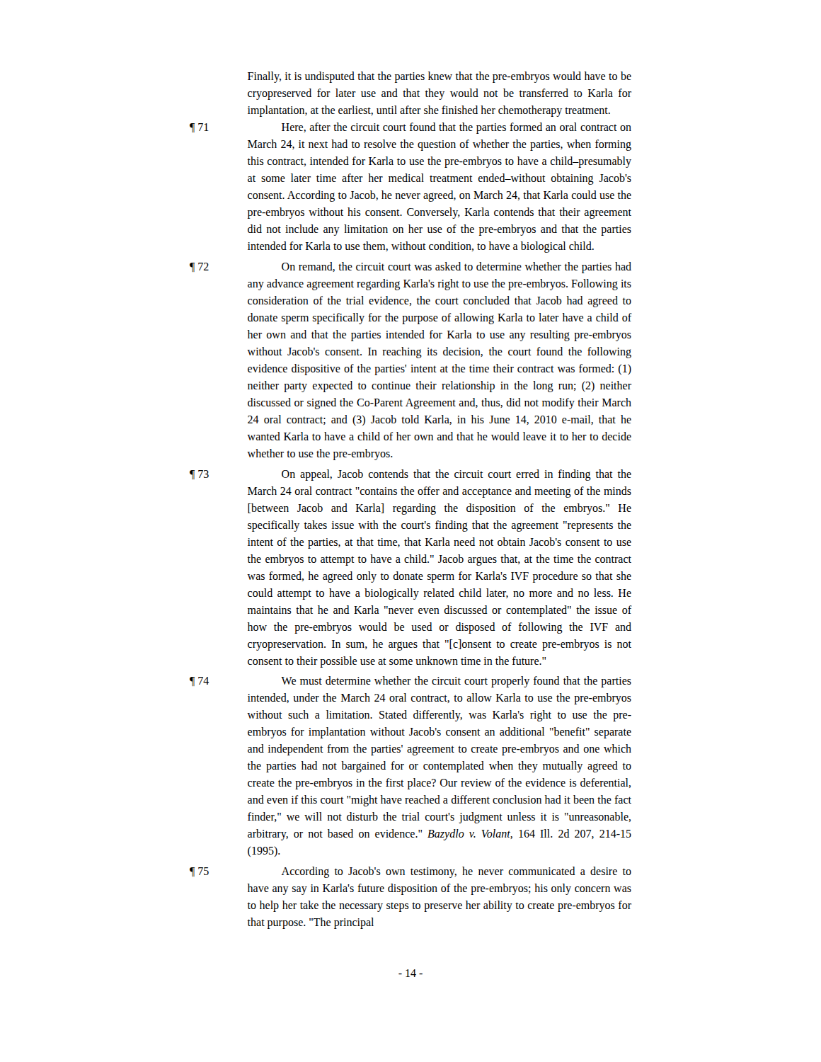Finally, it is undisputed that the parties knew that the pre-embryos would have to be cryopreserved for later use and that they would not be transferred to Karla for implantation, at the earliest, until after she finished her chemotherapy treatment.
¶ 71
Here, after the circuit court found that the parties formed an oral contract on March 24, it next had to resolve the question of whether the parties, when forming this contract, intended for Karla to use the pre-embryos to have a child–presumably at some later time after her medical treatment ended–without obtaining Jacob's consent. According to Jacob, he never agreed, on March 24, that Karla could use the pre-embryos without his consent. Conversely, Karla contends that their agreement did not include any limitation on her use of the pre-embryos and that the parties intended for Karla to use them, without condition, to have a biological child.
¶ 72
On remand, the circuit court was asked to determine whether the parties had any advance agreement regarding Karla's right to use the pre-embryos. Following its consideration of the trial evidence, the court concluded that Jacob had agreed to donate sperm specifically for the purpose of allowing Karla to later have a child of her own and that the parties intended for Karla to use any resulting pre-embryos without Jacob's consent. In reaching its decision, the court found the following evidence dispositive of the parties' intent at the time their contract was formed: (1) neither party expected to continue their relationship in the long run; (2) neither discussed or signed the Co-Parent Agreement and, thus, did not modify their March 24 oral contract; and (3) Jacob told Karla, in his June 14, 2010 e-mail, that he wanted Karla to have a child of her own and that he would leave it to her to decide whether to use the pre-embryos.
¶ 73
On appeal, Jacob contends that the circuit court erred in finding that the March 24 oral contract "contains the offer and acceptance and meeting of the minds [between Jacob and Karla] regarding the disposition of the embryos." He specifically takes issue with the court's finding that the agreement "represents the intent of the parties, at that time, that Karla need not obtain Jacob's consent to use the embryos to attempt to have a child." Jacob argues that, at the time the contract was formed, he agreed only to donate sperm for Karla's IVF procedure so that she could attempt to have a biologically related child later, no more and no less. He maintains that he and Karla "never even discussed or contemplated" the issue of how the pre-embryos would be used or disposed of following the IVF and cryopreservation. In sum, he argues that "[c]onsent to create pre-embryos is not consent to their possible use at some unknown time in the future."
¶ 74
We must determine whether the circuit court properly found that the parties intended, under the March 24 oral contract, to allow Karla to use the pre-embryos without such a limitation. Stated differently, was Karla's right to use the pre-embryos for implantation without Jacob's consent an additional "benefit" separate and independent from the parties' agreement to create pre-embryos and one which the parties had not bargained for or contemplated when they mutually agreed to create the pre-embryos in the first place? Our review of the evidence is deferential, and even if this court "might have reached a different conclusion had it been the fact finder," we will not disturb the trial court's judgment unless it is "unreasonable, arbitrary, or not based on evidence." Bazydlo v. Volant, 164 Ill. 2d 207, 214-15 (1995).
¶ 75
According to Jacob's own testimony, he never communicated a desire to have any say in Karla's future disposition of the pre-embryos; his only concern was to help her take the necessary steps to preserve her ability to create pre-embryos for that purpose. "The principal
- 14 -